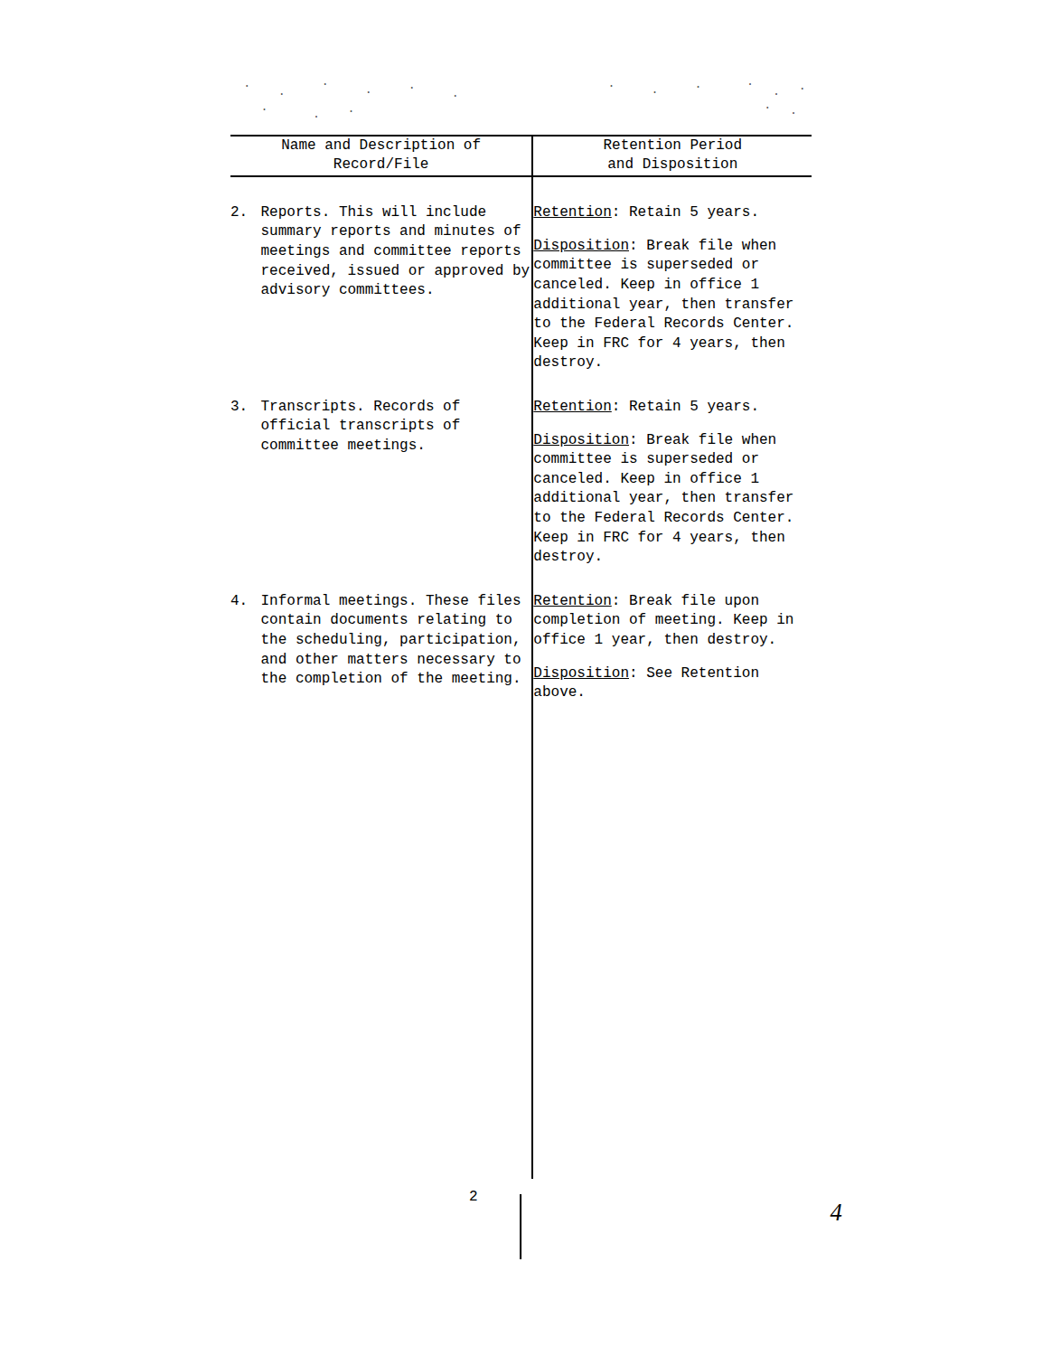. . . . . . . . . . . . . . . . .
| Name and Description of Record/File | Retention Period and Disposition |
| --- | --- |
| 2. Reports. This will include summary reports and minutes of meetings and committee reports received, issued or approved by advisory committees. | Retention : Retain 5 years. Disposition : Break file when committee is superseded or canceled. Keep in office 1 additional year, then transfer to the Federal Records Center. Keep in FRC for 4 years, then destroy. |
| 3. Transcripts. Records of official transcripts of committee meetings. | Retention : Retain 5 years. Disposition : Break file when committee is superseded or canceled. Keep in office 1 additional year, then transfer to the Federal Records Center. Keep in FRC for 4 years, then destroy. |
| 4. Informal meetings. These files contain documents relating to the scheduling, participation, and other matters necessary to the completion of the meeting. | Retention : Break file upon completion of meeting. Keep in office 1 year, then destroy. Disposition : See Retention above. |
2
4